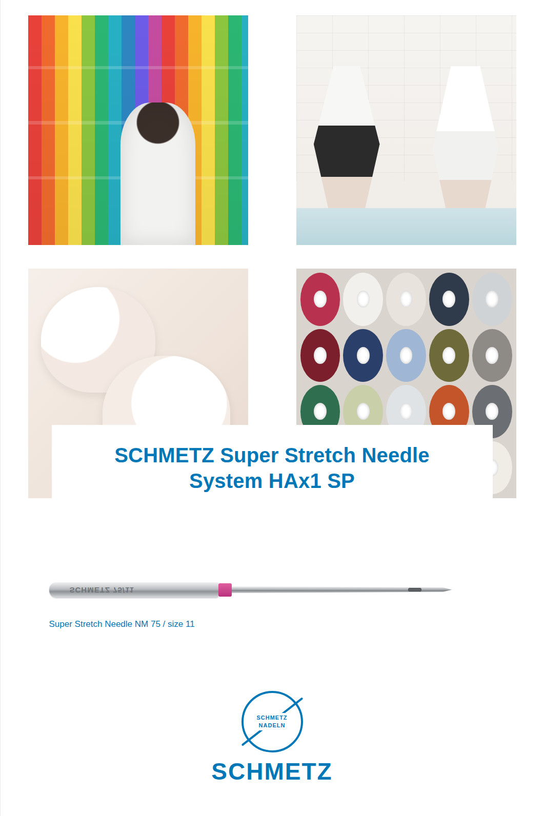SCHMETZ Super Stretch Needle
System HAx1 SP
SCHMETZ 75/11
Super Stretch Needle NM 75 / size 11
SCHMETZ
NADELN
SCHMETZ